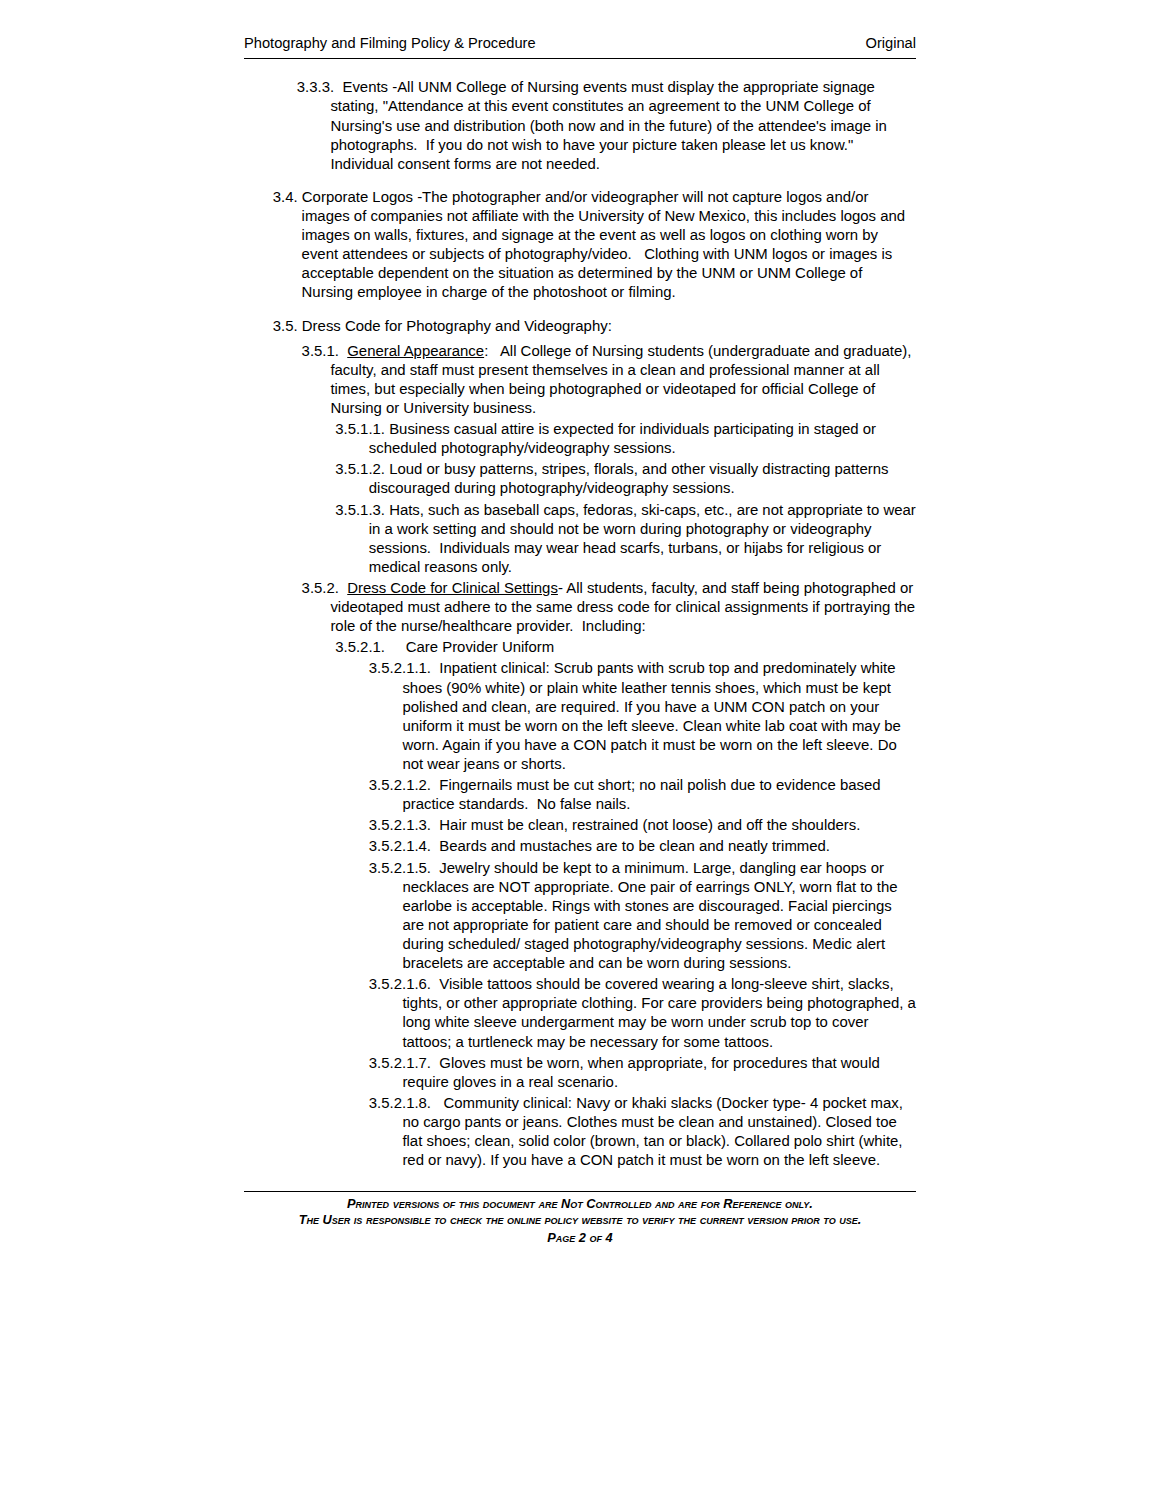Photography and Filming Policy & Procedure
Original
3.3.3. Events -All UNM College of Nursing events must display the appropriate signage stating, "Attendance at this event constitutes an agreement to the UNM College of Nursing's use and distribution (both now and in the future) of the attendee's image in photographs. If you do not wish to have your picture taken please let us know." Individual consent forms are not needed.
3.4. Corporate Logos -The photographer and/or videographer will not capture logos and/or images of companies not affiliate with the University of New Mexico, this includes logos and images on walls, fixtures, and signage at the event as well as logos on clothing worn by event attendees or subjects of photography/video. Clothing with UNM logos or images is acceptable dependent on the situation as determined by the UNM or UNM College of Nursing employee in charge of the photoshoot or filming.
3.5. Dress Code for Photography and Videography:
3.5.1. General Appearance: All College of Nursing students (undergraduate and graduate), faculty, and staff must present themselves in a clean and professional manner at all times, but especially when being photographed or videotaped for official College of Nursing or University business.
3.5.1.1. Business casual attire is expected for individuals participating in staged or scheduled photography/videography sessions.
3.5.1.2. Loud or busy patterns, stripes, florals, and other visually distracting patterns discouraged during photography/videography sessions.
3.5.1.3. Hats, such as baseball caps, fedoras, ski-caps, etc., are not appropriate to wear in a work setting and should not be worn during photography or videography sessions. Individuals may wear head scarfs, turbans, or hijabs for religious or medical reasons only.
3.5.2. Dress Code for Clinical Settings- All students, faculty, and staff being photographed or videotaped must adhere to the same dress code for clinical assignments if portraying the role of the nurse/healthcare provider. Including:
3.5.2.1. Care Provider Uniform
3.5.2.1.1. Inpatient clinical: Scrub pants with scrub top and predominately white shoes (90% white) or plain white leather tennis shoes, which must be kept polished and clean, are required. If you have a UNM CON patch on your uniform it must be worn on the left sleeve. Clean white lab coat with may be worn. Again if you have a CON patch it must be worn on the left sleeve. Do not wear jeans or shorts.
3.5.2.1.2. Fingernails must be cut short; no nail polish due to evidence based practice standards. No false nails.
3.5.2.1.3. Hair must be clean, restrained (not loose) and off the shoulders.
3.5.2.1.4. Beards and mustaches are to be clean and neatly trimmed.
3.5.2.1.5. Jewelry should be kept to a minimum. Large, dangling ear hoops or necklaces are NOT appropriate. One pair of earrings ONLY, worn flat to the earlobe is acceptable. Rings with stones are discouraged. Facial piercings are not appropriate for patient care and should be removed or concealed during scheduled/ staged photography/videography sessions. Medic alert bracelets are acceptable and can be worn during sessions.
3.5.2.1.6. Visible tattoos should be covered wearing a long-sleeve shirt, slacks, tights, or other appropriate clothing. For care providers being photographed, a long white sleeve undergarment may be worn under scrub top to cover tattoos; a turtleneck may be necessary for some tattoos.
3.5.2.1.7. Gloves must be worn, when appropriate, for procedures that would require gloves in a real scenario.
3.5.2.1.8. Community clinical: Navy or khaki slacks (Docker type- 4 pocket max, no cargo pants or jeans. Clothes must be clean and unstained). Closed toe flat shoes; clean, solid color (brown, tan or black). Collared polo shirt (white, red or navy). If you have a CON patch it must be worn on the left sleeve.
Printed versions of this document are Not Controlled and are for Reference only.
The User is responsible to check the online policy website to verify the current version prior to use.
Page 2 of 4